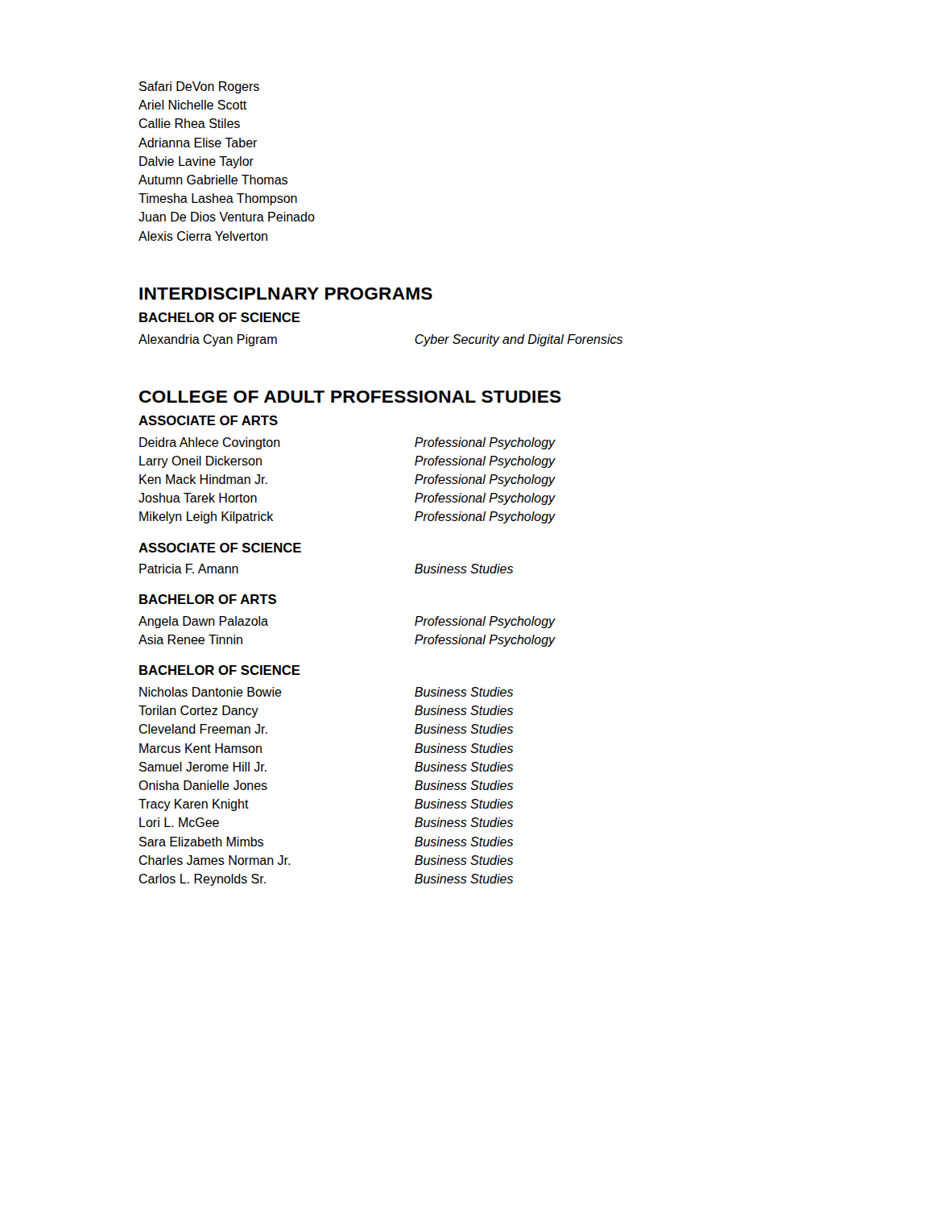Safari DeVon Rogers
Ariel Nichelle Scott
Callie Rhea Stiles
Adrianna Elise Taber
Dalvie Lavine Taylor
Autumn Gabrielle Thomas
Timesha Lashea Thompson
Juan De Dios Ventura Peinado
Alexis Cierra Yelverton
INTERDISCIPLNARY PROGRAMS
BACHELOR OF SCIENCE
| Alexandria Cyan Pigram | Cyber Security and Digital Forensics |
COLLEGE OF ADULT PROFESSIONAL STUDIES
ASSOCIATE OF ARTS
| Deidra Ahlece Covington | Professional Psychology |
| Larry Oneil Dickerson | Professional Psychology |
| Ken Mack Hindman Jr. | Professional Psychology |
| Joshua Tarek Horton | Professional Psychology |
| Mikelyn Leigh Kilpatrick | Professional Psychology |
ASSOCIATE OF SCIENCE
| Patricia F. Amann | Business Studies |
BACHELOR OF ARTS
| Angela Dawn Palazola | Professional Psychology |
| Asia Renee Tinnin | Professional Psychology |
BACHELOR OF SCIENCE
| Nicholas Dantonie Bowie | Business Studies |
| Torilan Cortez Dancy | Business Studies |
| Cleveland Freeman Jr. | Business Studies |
| Marcus Kent Hamson | Business Studies |
| Samuel Jerome Hill Jr. | Business Studies |
| Onisha Danielle Jones | Business Studies |
| Tracy Karen Knight | Business Studies |
| Lori L. McGee | Business Studies |
| Sara Elizabeth Mimbs | Business Studies |
| Charles James Norman Jr. | Business Studies |
| Carlos L. Reynolds Sr. | Business Studies |